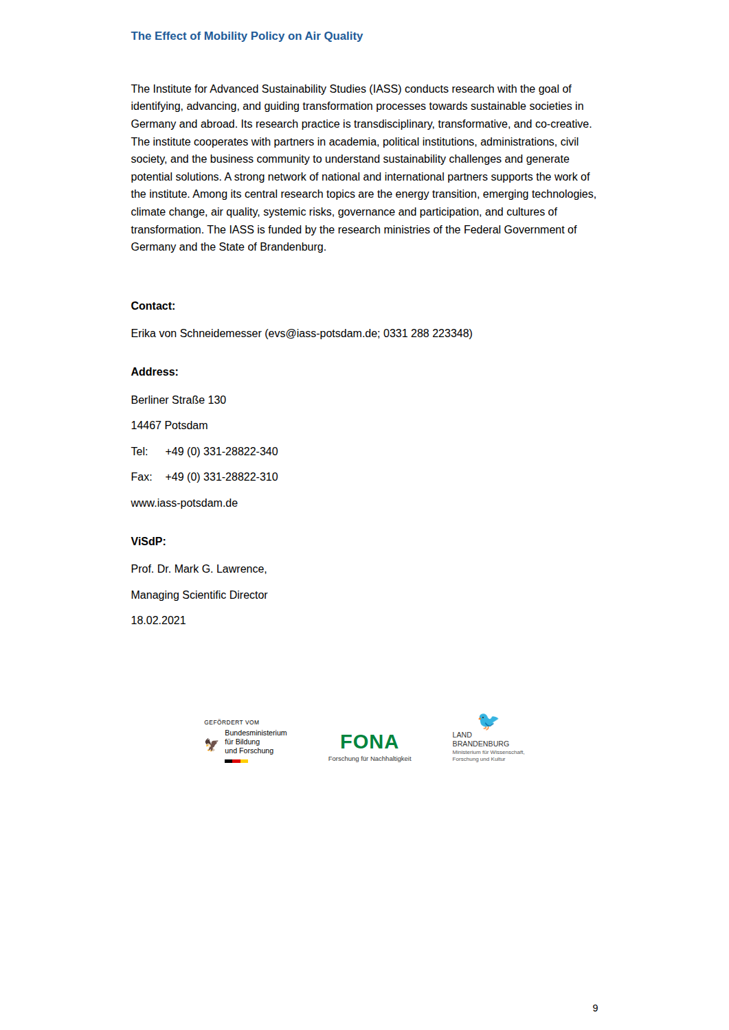The Effect of Mobility Policy on Air Quality
The Institute for Advanced Sustainability Studies (IASS) conducts research with the goal of identifying, advancing, and guiding transformation processes towards sustainable societies in Germany and abroad. Its research practice is transdisciplinary, transformative, and co-creative. The institute cooperates with partners in academia, political institutions, administrations, civil society, and the business community to understand sustainability challenges and generate potential solutions. A strong network of national and international partners supports the work of the institute. Among its central research topics are the energy transition, emerging technologies, climate change, air quality, systemic risks, governance and participation, and cultures of transformation. The IASS is funded by the research ministries of the Federal Government of Germany and the State of Brandenburg.
Contact:
Erika von Schneidemesser (evs@iass-potsdam.de; 0331 288 223348)
Address:
Berliner Straße 130
14467 Potsdam
Tel:+49 (0) 331-28822-340
Fax:+49 (0) 331-28822-310
www.iass-potsdam.de
ViSdP:
Prof. Dr. Mark G. Lawrence,
Managing Scientific Director
18.02.2021
GEFÖRDERT VOM
🦅
Bundesministerium
für Bildung
und Forschung
FONA
Forschung für Nachhaltigkeit
🐦
LAND
BRANDENBURG
Ministerium für Wissenschaft,
Forschung und Kultur
9